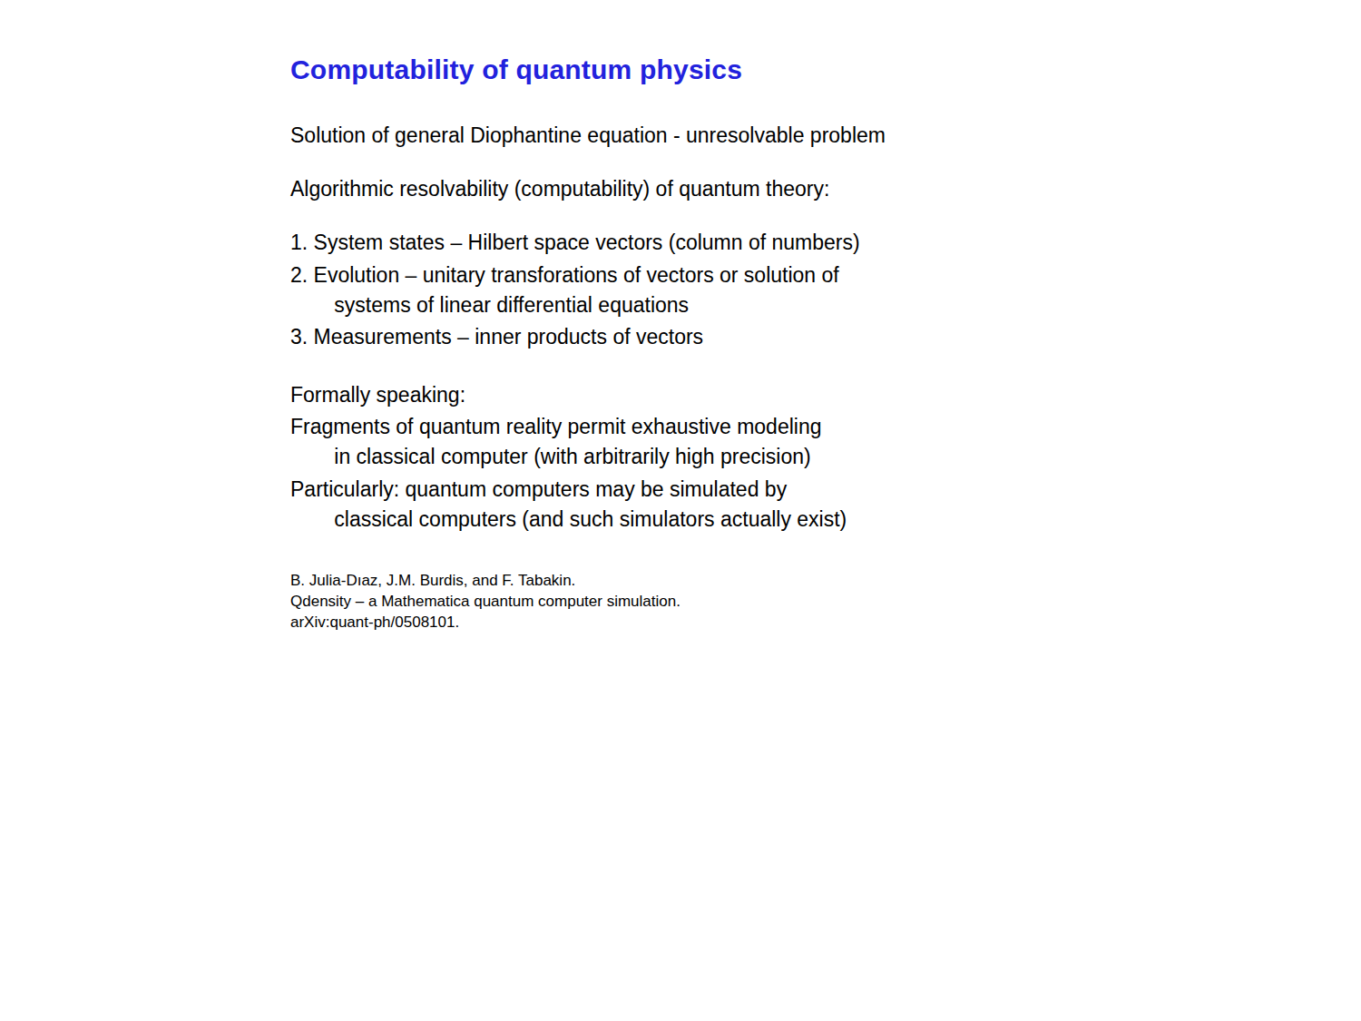Computability of quantum physics
Solution of general Diophantine equation - unresolvable problem
Algorithmic resolvability (computability) of quantum theory:
1. System states – Hilbert space vectors (column of numbers)
2. Evolution – unitary transforations of vectors or solution of systems of linear differential equations
3. Measurements – inner products of vectors
Formally speaking:
Fragments of quantum reality permit exhaustive modeling in classical computer (with arbitrarily high precision)
Particularly: quantum computers may be simulated by classical computers (and such simulators actually exist)
B. Julia-Dıaz, J.M. Burdis, and F. Tabakin.
Qdensity – a Mathematica quantum computer simulation.
arXiv:quant-ph/0508101.